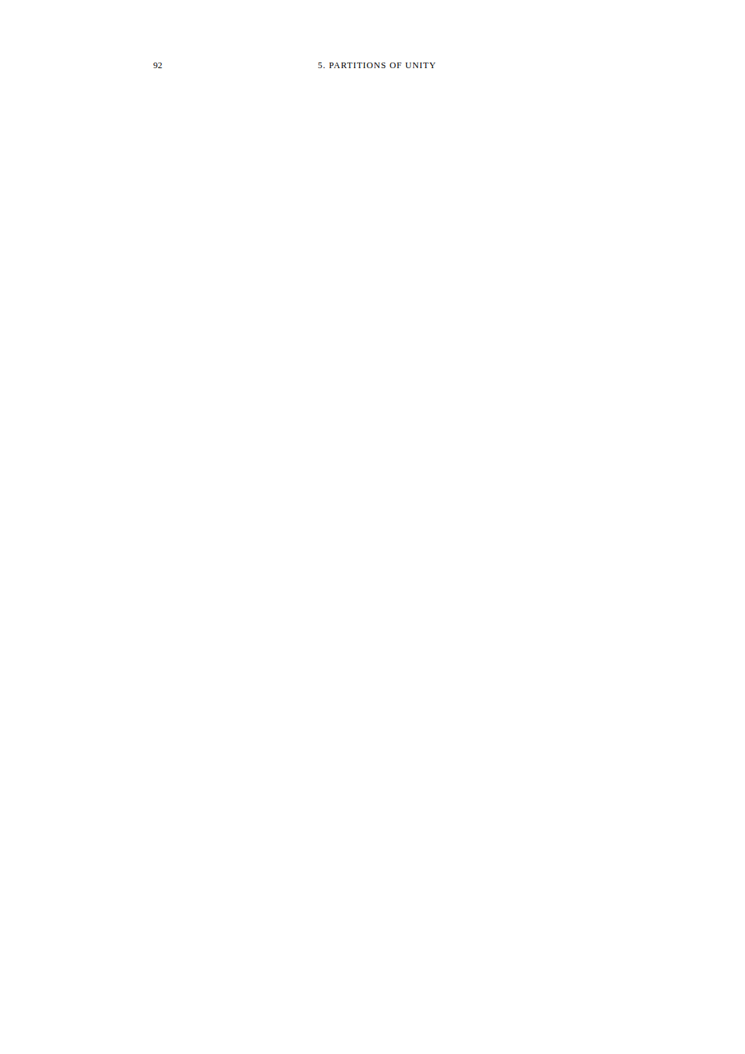92 5. Partitions of Unity